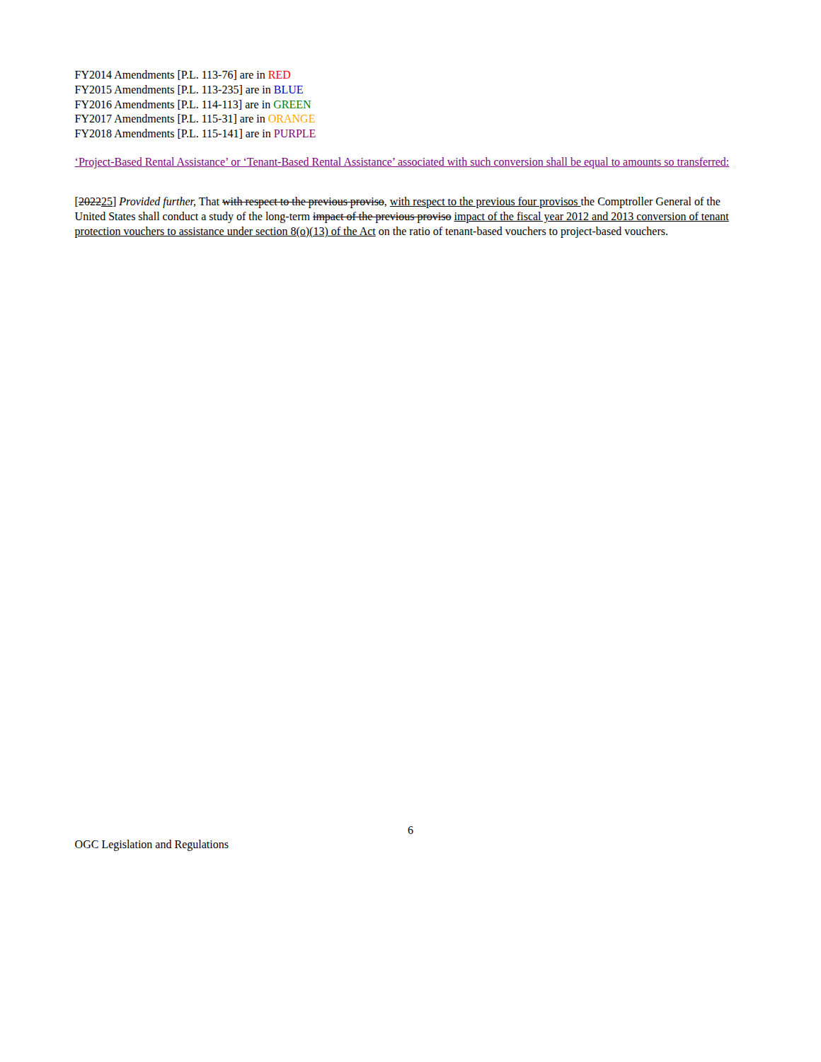FY2014 Amendments [P.L. 113-76] are in RED
FY2015 Amendments [P.L. 113-235] are in BLUE
FY2016 Amendments [P.L. 114-113] are in GREEN
FY2017 Amendments [P.L. 115-31] are in ORANGE
FY2018 Amendments [P.L. 115-141] are in PURPLE
‘Project-Based Rental Assistance’ or ‘Tenant-Based Rental Assistance’ associated with such conversion shall be equal to amounts so transferred:
[202225] Provided further, That with respect to the previous proviso, with respect to the previous four provisos the Comptroller General of the United States shall conduct a study of the long-term impact of the previous proviso impact of the fiscal year 2012 and 2013 conversion of tenant protection vouchers to assistance under section 8(o)(13) of the Act on the ratio of tenant-based vouchers to project-based vouchers.
6
OGC Legislation and Regulations